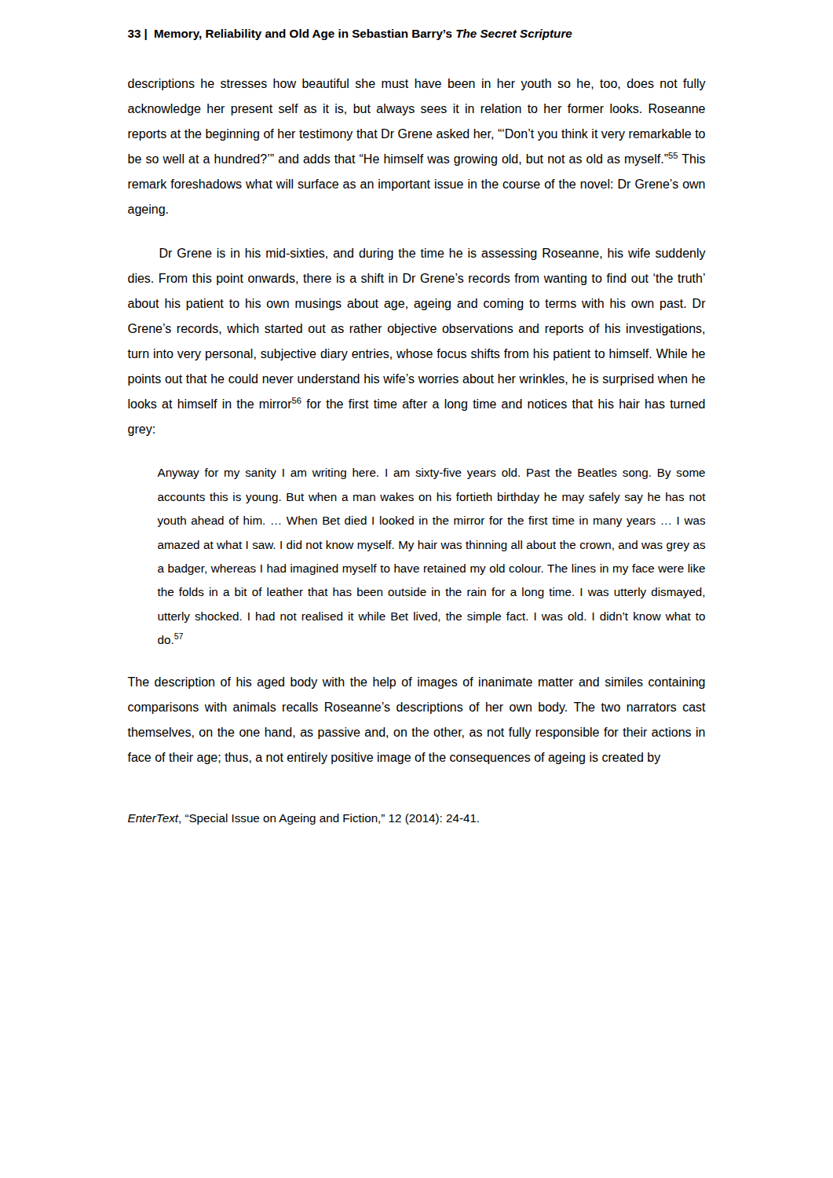33 | Memory, Reliability and Old Age in Sebastian Barry’s The Secret Scripture
descriptions he stresses how beautiful she must have been in her youth so he, too, does not fully acknowledge her present self as it is, but always sees it in relation to her former looks. Roseanne reports at the beginning of her testimony that Dr Grene asked her, “‘Don’t you think it very remarkable to be so well at a hundred?’” and adds that “He himself was growing old, but not as old as myself.”55 This remark foreshadows what will surface as an important issue in the course of the novel: Dr Grene’s own ageing.
Dr Grene is in his mid-sixties, and during the time he is assessing Roseanne, his wife suddenly dies. From this point onwards, there is a shift in Dr Grene’s records from wanting to find out ‘the truth’ about his patient to his own musings about age, ageing and coming to terms with his own past. Dr Grene’s records, which started out as rather objective observations and reports of his investigations, turn into very personal, subjective diary entries, whose focus shifts from his patient to himself. While he points out that he could never understand his wife’s worries about her wrinkles, he is surprised when he looks at himself in the mirror56 for the first time after a long time and notices that his hair has turned grey:
Anyway for my sanity I am writing here. I am sixty-five years old. Past the Beatles song. By some accounts this is young. But when a man wakes on his fortieth birthday he may safely say he has not youth ahead of him. … When Bet died I looked in the mirror for the first time in many years … I was amazed at what I saw. I did not know myself. My hair was thinning all about the crown, and was grey as a badger, whereas I had imagined myself to have retained my old colour. The lines in my face were like the folds in a bit of leather that has been outside in the rain for a long time. I was utterly dismayed, utterly shocked. I had not realised it while Bet lived, the simple fact. I was old. I didn’t know what to do.57
The description of his aged body with the help of images of inanimate matter and similes containing comparisons with animals recalls Roseanne’s descriptions of her own body. The two narrators cast themselves, on the one hand, as passive and, on the other, as not fully responsible for their actions in face of their age; thus, a not entirely positive image of the consequences of ageing is created by
EnterText, “Special Issue on Ageing and Fiction,” 12 (2014): 24-41.